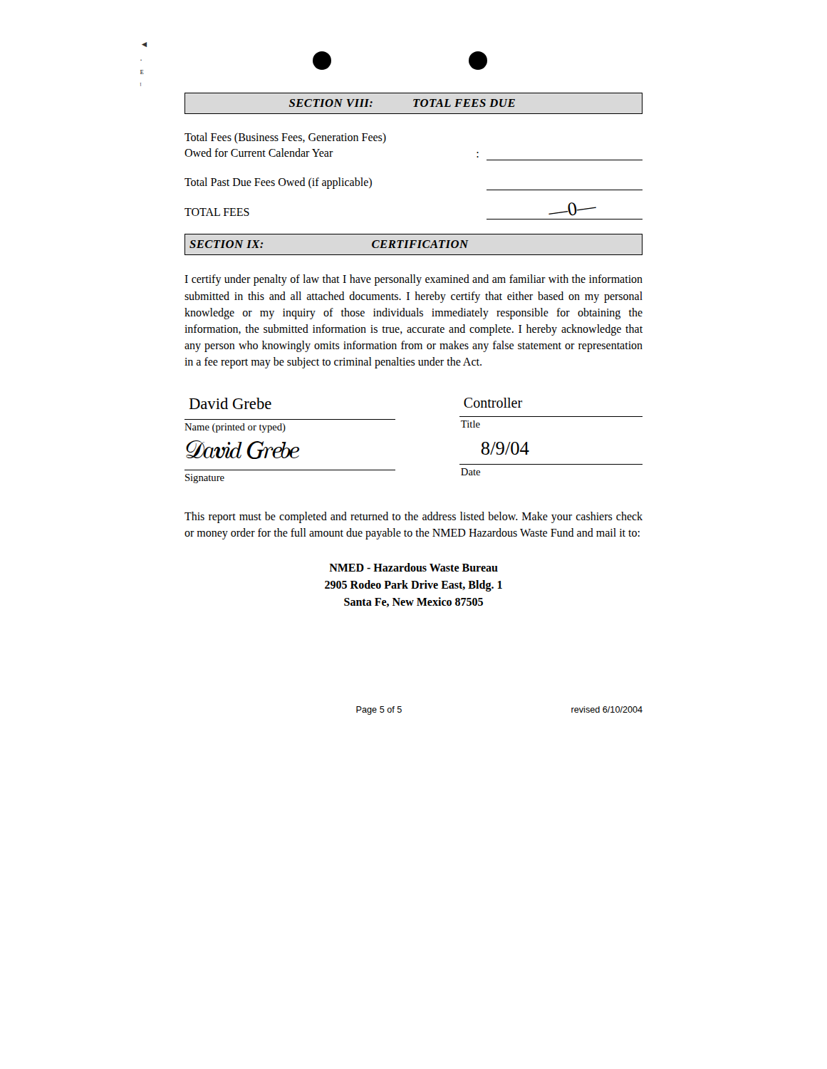◄
.
ᴇ
ᵎ
SECTION VIII: TOTAL FEES DUE
Total Fees (Business Fees, Generation Fees)
Owed for Current Calendar Year
:
Total Past Due Fees Owed (if applicable)
TOTAL FEES
—0—
SECTION IX: CERTIFICATION
I certify under penalty of law that I have personally examined and am familiar with the information submitted in this and all attached documents. I hereby certify that either based on my personal knowledge or my inquiry of those individuals immediately responsible for obtaining the information, the submitted information is true, accurate and complete. I hereby acknowledge that any person who knowingly omits information from or makes any false statement or representation in a fee report may be subject to criminal penalties under the Act.
David Grebe
Name (printed or typed)
Controller
Title
𝒟𝑎𝒗𝑖𝑑 𝐺𝑟𝑒𝑏𝑒
Signature
8/9/04
Date
This report must be completed and returned to the address listed below. Make your cashiers check or money order for the full amount due payable to the NMED Hazardous Waste Fund and mail it to:
NMED - Hazardous Waste Bureau
2905 Rodeo Park Drive East, Bldg. 1
Santa Fe, New Mexico 87505
Page 5 of 5
revised 6/10/2004